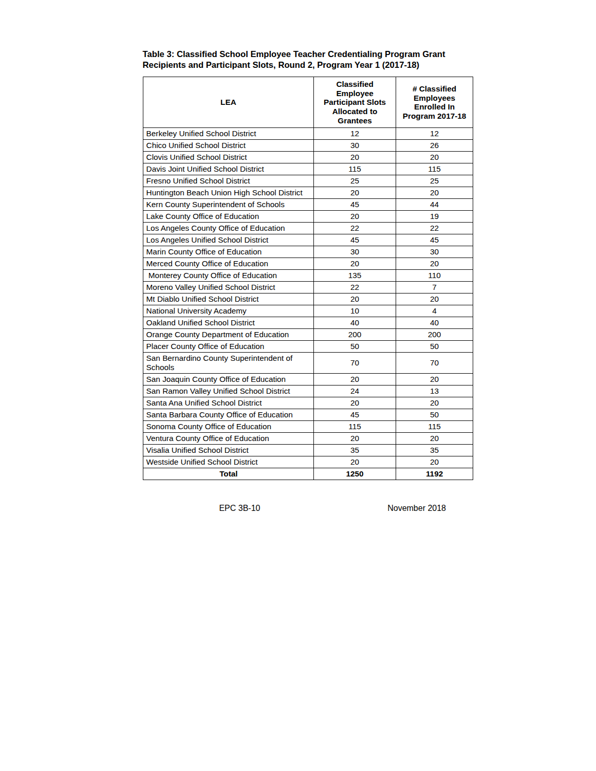Table 3: Classified School Employee Teacher Credentialing Program Grant Recipients and Participant Slots, Round 2, Program Year 1 (2017-18)
| LEA | Classified Employee Participant Slots Allocated to Grantees | # Classified Employees Enrolled In Program 2017-18 |
| --- | --- | --- |
| Berkeley Unified School District | 12 | 12 |
| Chico Unified School District | 30 | 26 |
| Clovis Unified School District | 20 | 20 |
| Davis Joint Unified School District | 115 | 115 |
| Fresno Unified School District | 25 | 25 |
| Huntington Beach Union High School District | 20 | 20 |
| Kern County Superintendent of Schools | 45 | 44 |
| Lake County Office of Education | 20 | 19 |
| Los Angeles County Office of Education | 22 | 22 |
| Los Angeles Unified School District | 45 | 45 |
| Marin County Office of Education | 30 | 30 |
| Merced County Office of Education | 20 | 20 |
| Monterey County Office of Education | 135 | 110 |
| Moreno Valley Unified School District | 22 | 7 |
| Mt Diablo Unified School District | 20 | 20 |
| National University Academy | 10 | 4 |
| Oakland Unified School District | 40 | 40 |
| Orange County Department of Education | 200 | 200 |
| Placer County Office of Education | 50 | 50 |
| San Bernardino County Superintendent of Schools | 70 | 70 |
| San Joaquin County Office of Education | 20 | 20 |
| San Ramon Valley Unified School District | 24 | 13 |
| Santa Ana Unified School District | 20 | 20 |
| Santa Barbara County Office of Education | 45 | 50 |
| Sonoma County Office of Education | 115 | 115 |
| Ventura County Office of Education | 20 | 20 |
| Visalia Unified School District | 35 | 35 |
| Westside Unified School District | 20 | 20 |
| Total | 1250 | 1192 |
EPC 3B-10 November 2018